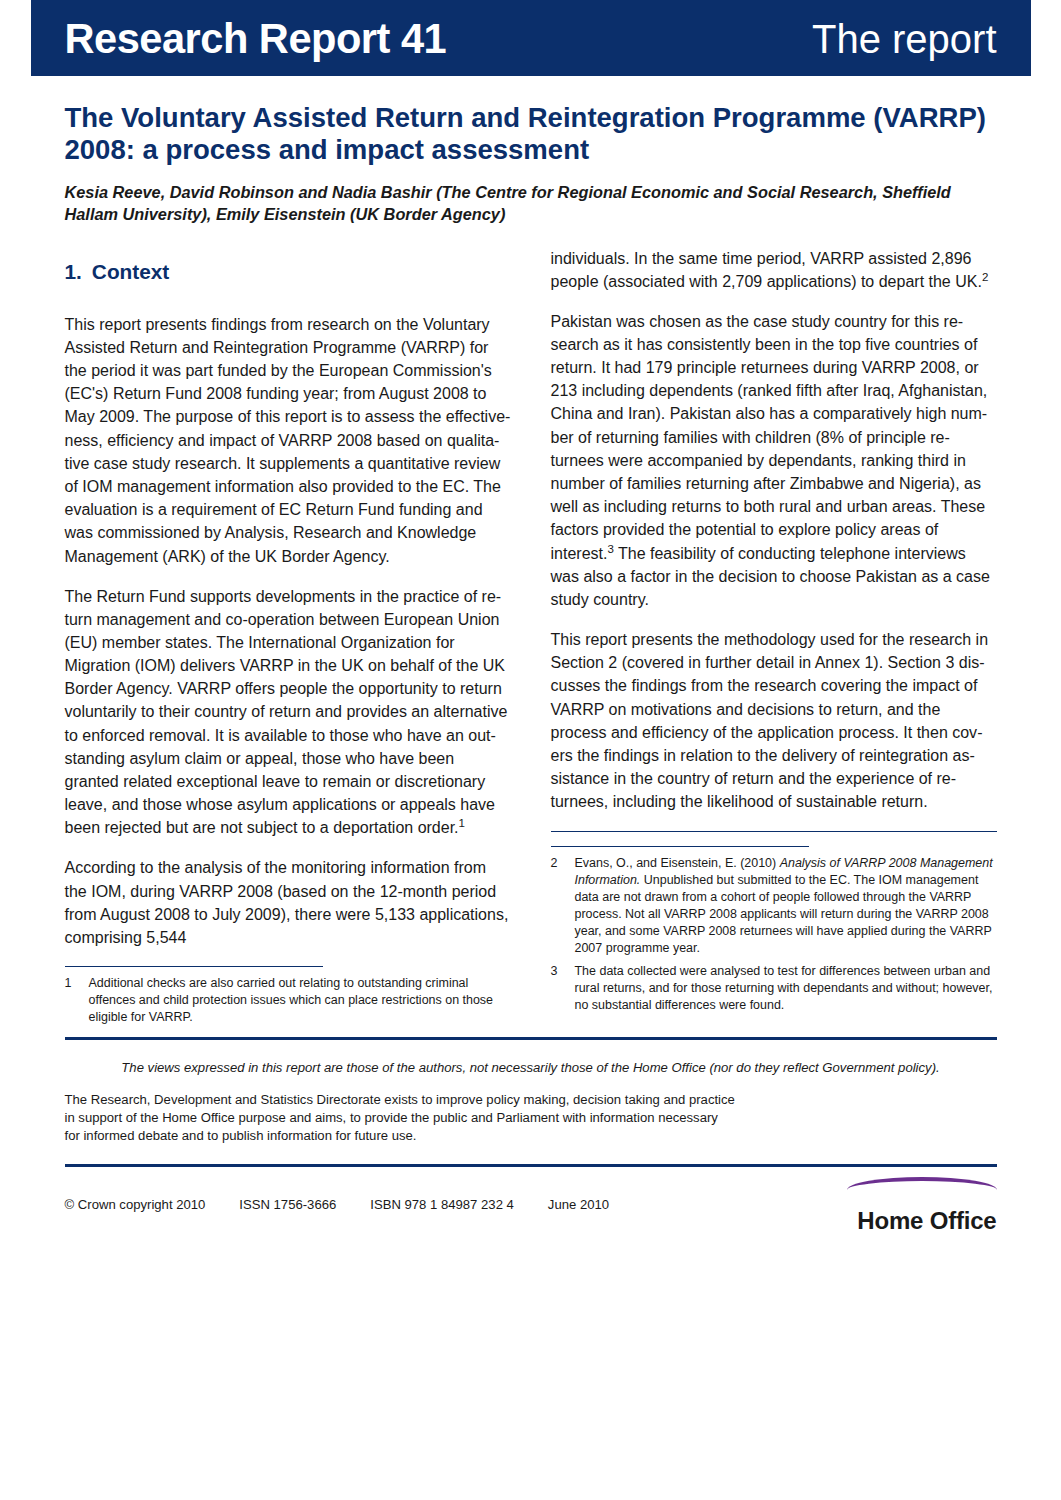Research Report 41
The report
The Voluntary Assisted Return and Reintegration Programme (VARRP) 2008: a process and impact assessment
Kesia Reeve, David Robinson and Nadia Bashir (The Centre for Regional Economic and Social Research, Sheffield Hallam University), Emily Eisenstein (UK Border Agency)
1. Context
This report presents findings from research on the Voluntary Assisted Return and Reintegration Programme (VARRP) for the period it was part funded by the European Commission's (EC's) Return Fund 2008 funding year; from August 2008 to May 2009. The purpose of this report is to assess the effectiveness, efficiency and impact of VARRP 2008 based on qualitative case study research. It supplements a quantitative review of IOM management information also provided to the EC. The evaluation is a requirement of EC Return Fund funding and was commissioned by Analysis, Research and Knowledge Management (ARK) of the UK Border Agency.
The Return Fund supports developments in the practice of return management and co-operation between European Union (EU) member states. The International Organization for Migration (IOM) delivers VARRP in the UK on behalf of the UK Border Agency. VARRP offers people the opportunity to return voluntarily to their country of return and provides an alternative to enforced removal. It is available to those who have an outstanding asylum claim or appeal, those who have been granted related exceptional leave to remain or discretionary leave, and those whose asylum applications or appeals have been rejected but are not subject to a deportation order.1
According to the analysis of the monitoring information from the IOM, during VARRP 2008 (based on the 12-month period from August 2008 to July 2009), there were 5,133 applications, comprising 5,544
1
Additional checks are also carried out relating to outstanding criminal offences and child protection issues which can place restrictions on those eligible for VARRP.
individuals. In the same time period, VARRP assisted 2,896 people (associated with 2,709 applications) to depart the UK.2
Pakistan was chosen as the case study country for this research as it has consistently been in the top five countries of return. It had 179 principle returnees during VARRP 2008, or 213 including dependents (ranked fifth after Iraq, Afghanistan, China and Iran). Pakistan also has a comparatively high number of returning families with children (8% of principle returnees were accompanied by dependants, ranking third in number of families returning after Zimbabwe and Nigeria), as well as including returns to both rural and urban areas. These factors provided the potential to explore policy areas of interest.3 The feasibility of conducting telephone interviews was also a factor in the decision to choose Pakistan as a case study country.
This report presents the methodology used for the research in Section 2 (covered in further detail in Annex 1). Section 3 discusses the findings from the research covering the impact of VARRP on motivations and decisions to return, and the process and efficiency of the application process. It then covers the findings in relation to the delivery of reintegration assistance in the country of return and the experience of returnees, including the likelihood of sustainable return.
2
Evans, O., and Eisenstein, E. (2010) Analysis of VARRP 2008 Management Information. Unpublished but submitted to the EC. The IOM management data are not drawn from a cohort of people followed through the VARRP process. Not all VARRP 2008 applicants will return during the VARRP 2008 year, and some VARRP 2008 returnees will have applied during the VARRP 2007 programme year.
3
The data collected were analysed to test for differences between urban and rural returns, and for those returning with dependants and without; however, no substantial differences were found.
The views expressed in this report are those of the authors, not necessarily those of the Home Office (nor do they reflect Government policy).
The Research, Development and Statistics Directorate exists to improve policy making, decision taking and practice in support of the Home Office purpose and aims, to provide the public and Parliament with information necessary for informed debate and to publish information for future use.
© Crown copyright 2010 ISSN 1756-3666 ISBN 978 1 84987 232 4 June 2010
Home Office